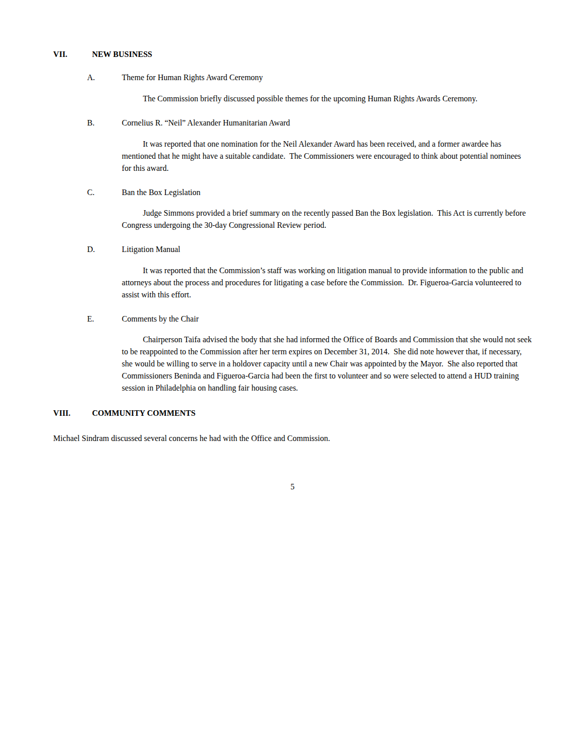VII. NEW BUSINESS
A. Theme for Human Rights Award Ceremony
The Commission briefly discussed possible themes for the upcoming Human Rights Awards Ceremony.
B. Cornelius R. “Neil” Alexander Humanitarian Award
It was reported that one nomination for the Neil Alexander Award has been received, and a former awardee has mentioned that he might have a suitable candidate. The Commissioners were encouraged to think about potential nominees for this award.
C. Ban the Box Legislation
Judge Simmons provided a brief summary on the recently passed Ban the Box legislation. This Act is currently before Congress undergoing the 30-day Congressional Review period.
D. Litigation Manual
It was reported that the Commission’s staff was working on litigation manual to provide information to the public and attorneys about the process and procedures for litigating a case before the Commission. Dr. Figueroa-Garcia volunteered to assist with this effort.
E. Comments by the Chair
Chairperson Taifa advised the body that she had informed the Office of Boards and Commission that she would not seek to be reappointed to the Commission after her term expires on December 31, 2014. She did note however that, if necessary, she would be willing to serve in a holdover capacity until a new Chair was appointed by the Mayor. She also reported that Commissioners Beninda and Figueroa-Garcia had been the first to volunteer and so were selected to attend a HUD training session in Philadelphia on handling fair housing cases.
VIII. COMMUNITY COMMENTS
Michael Sindram discussed several concerns he had with the Office and Commission.
5